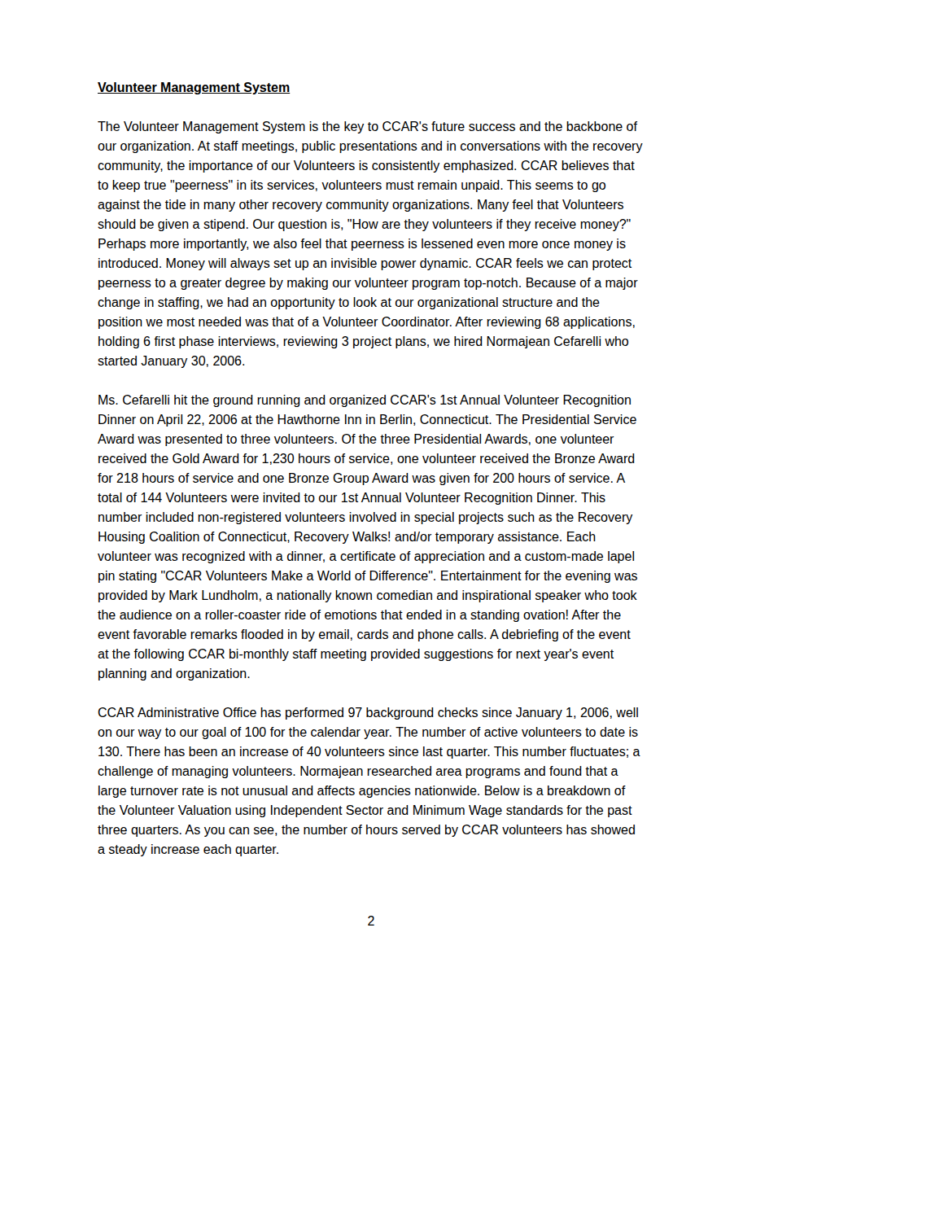Volunteer Management System
The Volunteer Management System is the key to CCAR's future success and the backbone of our organization. At staff meetings, public presentations and in conversations with the recovery community, the importance of our Volunteers is consistently emphasized. CCAR believes that to keep true "peerness" in its services, volunteers must remain unpaid. This seems to go against the tide in many other recovery community organizations. Many feel that Volunteers should be given a stipend. Our question is, "How are they volunteers if they receive money?" Perhaps more importantly, we also feel that peerness is lessened even more once money is introduced. Money will always set up an invisible power dynamic. CCAR feels we can protect peerness to a greater degree by making our volunteer program top-notch. Because of a major change in staffing, we had an opportunity to look at our organizational structure and the position we most needed was that of a Volunteer Coordinator. After reviewing 68 applications, holding 6 first phase interviews, reviewing 3 project plans, we hired Normajean Cefarelli who started January 30, 2006.
Ms. Cefarelli hit the ground running and organized CCAR's 1st Annual Volunteer Recognition Dinner on April 22, 2006 at the Hawthorne Inn in Berlin, Connecticut. The Presidential Service Award was presented to three volunteers. Of the three Presidential Awards, one volunteer received the Gold Award for 1,230 hours of service, one volunteer received the Bronze Award for 218 hours of service and one Bronze Group Award was given for 200 hours of service. A total of 144 Volunteers were invited to our 1st Annual Volunteer Recognition Dinner. This number included non-registered volunteers involved in special projects such as the Recovery Housing Coalition of Connecticut, Recovery Walks! and/or temporary assistance. Each volunteer was recognized with a dinner, a certificate of appreciation and a custom-made lapel pin stating "CCAR Volunteers Make a World of Difference". Entertainment for the evening was provided by Mark Lundholm, a nationally known comedian and inspirational speaker who took the audience on a roller-coaster ride of emotions that ended in a standing ovation! After the event favorable remarks flooded in by email, cards and phone calls. A debriefing of the event at the following CCAR bi-monthly staff meeting provided suggestions for next year's event planning and organization.
CCAR Administrative Office has performed 97 background checks since January 1, 2006, well on our way to our goal of 100 for the calendar year. The number of active volunteers to date is 130. There has been an increase of 40 volunteers since last quarter. This number fluctuates; a challenge of managing volunteers. Normajean researched area programs and found that a large turnover rate is not unusual and affects agencies nationwide. Below is a breakdown of the Volunteer Valuation using Independent Sector and Minimum Wage standards for the past three quarters. As you can see, the number of hours served by CCAR volunteers has showed a steady increase each quarter.
2